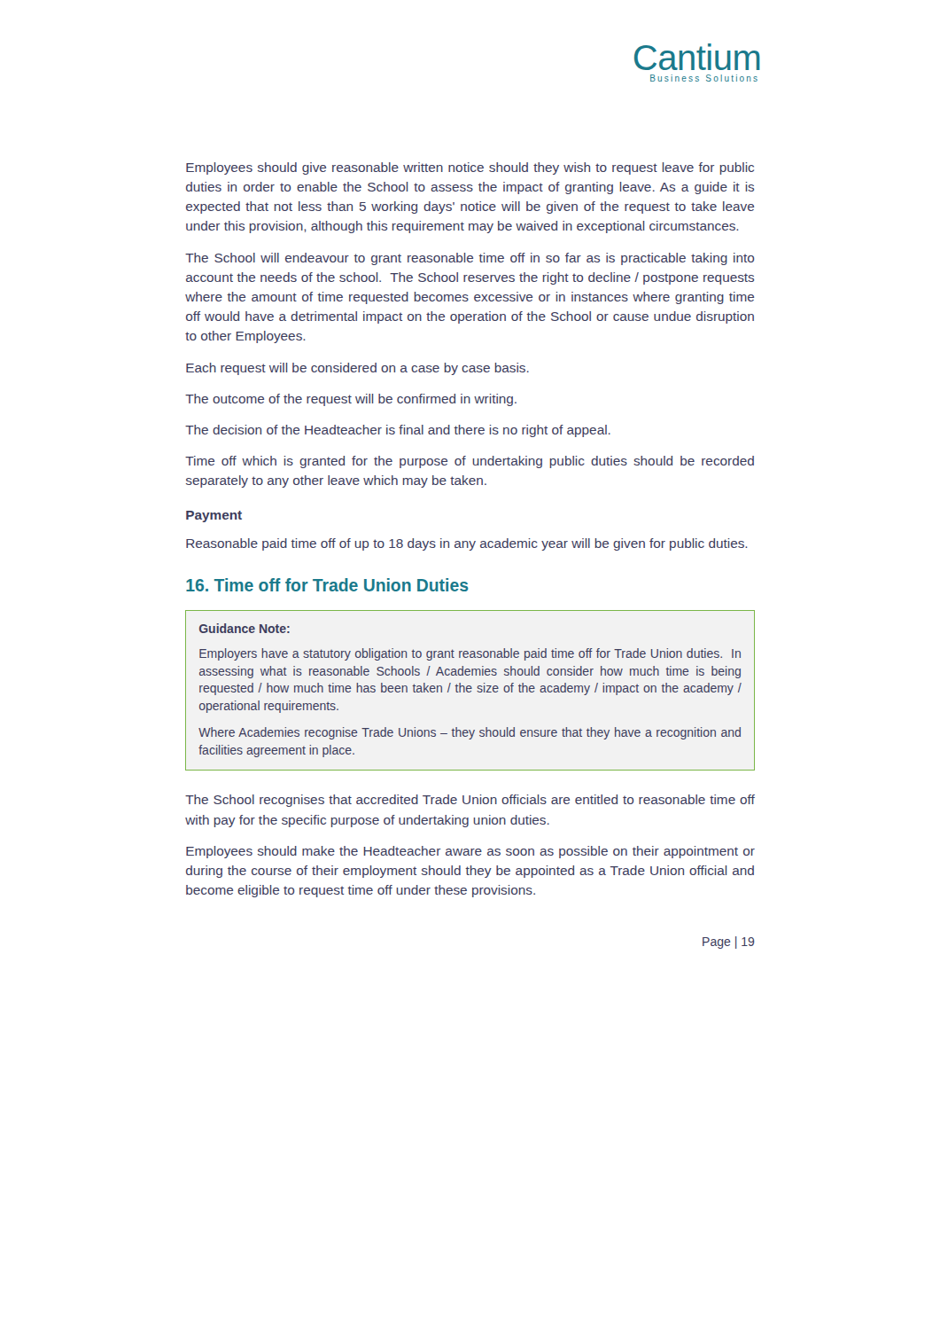Cantium
Business Solutions
Employees should give reasonable written notice should they wish to request leave for public duties in order to enable the School to assess the impact of granting leave. As a guide it is expected that not less than 5 working days' notice will be given of the request to take leave under this provision, although this requirement may be waived in exceptional circumstances.
The School will endeavour to grant reasonable time off in so far as is practicable taking into account the needs of the school. The School reserves the right to decline / postpone requests where the amount of time requested becomes excessive or in instances where granting time off would have a detrimental impact on the operation of the School or cause undue disruption to other Employees.
Each request will be considered on a case by case basis.
The outcome of the request will be confirmed in writing.
The decision of the Headteacher is final and there is no right of appeal.
Time off which is granted for the purpose of undertaking public duties should be recorded separately to any other leave which may be taken.
Payment
Reasonable paid time off of up to 18 days in any academic year will be given for public duties.
16. Time off for Trade Union Duties
Guidance Note:
Employers have a statutory obligation to grant reasonable paid time off for Trade Union duties. In assessing what is reasonable Schools / Academies should consider how much time is being requested / how much time has been taken / the size of the academy / impact on the academy / operational requirements.
Where Academies recognise Trade Unions – they should ensure that they have a recognition and facilities agreement in place.
The School recognises that accredited Trade Union officials are entitled to reasonable time off with pay for the specific purpose of undertaking union duties.
Employees should make the Headteacher aware as soon as possible on their appointment or during the course of their employment should they be appointed as a Trade Union official and become eligible to request time off under these provisions.
Page | 19